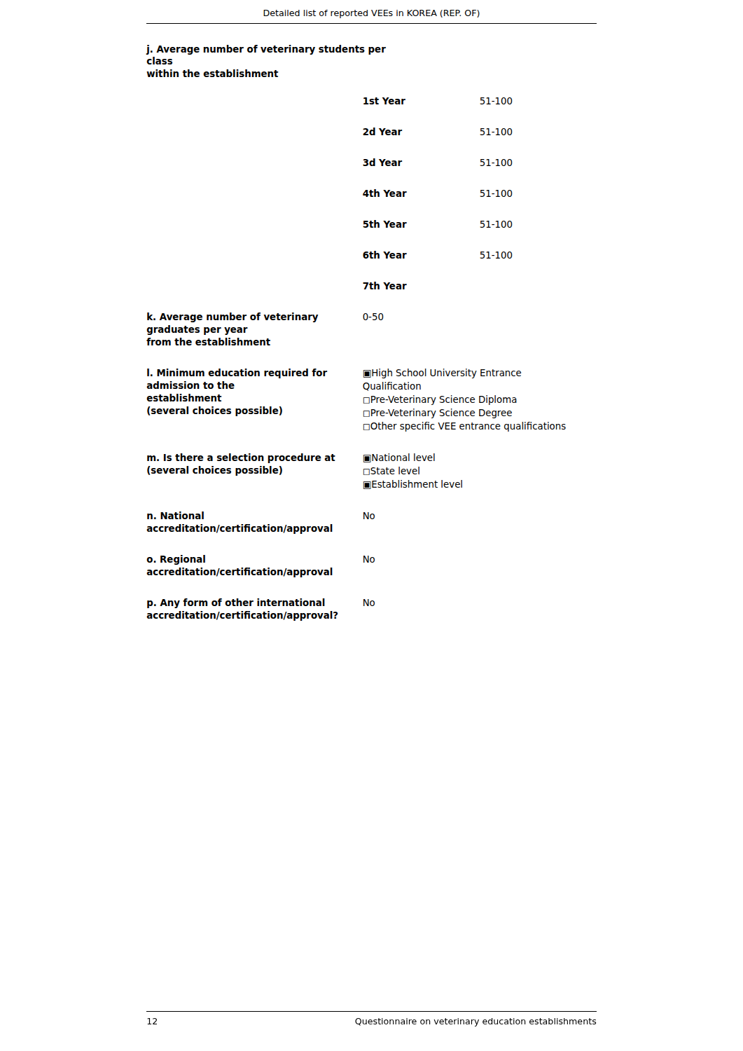Detailed list of reported VEEs in KOREA (REP. OF)
j. Average number of veterinary students per class
within the establishment
| | 1st Year | 51-100 |
| | 2d Year | 51-100 |
| | 3d Year | 51-100 |
| | 4th Year | 51-100 |
| | 5th Year | 51-100 |
| | 6th Year | 51-100 |
| | 7th Year | |
| k. Average number of veterinary graduates per year from the establishment | 0-50 |
| l. Minimum education required for admission to the establishment (several choices possible) | ▣High School University Entrance Qualification ◻Pre-Veterinary Science Diploma ◻Pre-Veterinary Science Degree ◻Other specific VEE entrance qualifications |
| m. Is there a selection procedure at (several choices possible) | ▣National level ◻State level ▣Establishment level |
| n. National accreditation/certification/approval | No |
| o. Regional accreditation/certification/approval | No |
| p. Any form of other international accreditation/certification/approval? | No |
12 Questionnaire on veterinary education establishments